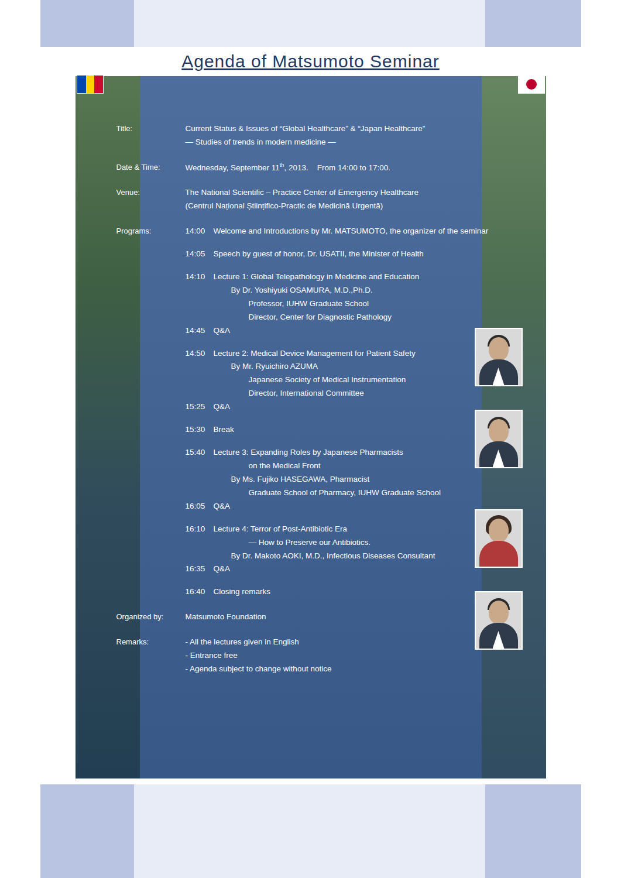Agenda of Matsumoto Seminar
Title:
Current Status & Issues of “Global Healthcare” & “Japan Healthcare”
— Studies of trends in modern medicine —
Date & Time:
Wednesday, September 11th, 2013. From 14:00 to 17:00.
Venue:
The National Scientific – Practice Center of Emergency Healthcare
(Centrul Național Științifico-Practic de Medicină Urgentă)
Programs:
14:00 Welcome and Introductions by Mr. MATSUMOTO, the organizer of the seminar
14:05 Speech by guest of honor, Dr. USATII, the Minister of Health
14:10 Lecture 1: Global Telepathology in Medicine and Education
By Dr. Yoshiyuki OSAMURA, M.D.,Ph.D.
Professor, IUHW Graduate School
Director, Center for Diagnostic Pathology
14:45 Q&A
14:50 Lecture 2: Medical Device Management for Patient Safety
By Mr. Ryuichiro AZUMA
Japanese Society of Medical Instrumentation
Director, International Committee
15:25 Q&A
15:30 Break
15:40 Lecture 3: Expanding Roles by Japanese Pharmacists
on the Medical Front
By Ms. Fujiko HASEGAWA, Pharmacist
Graduate School of Pharmacy, IUHW Graduate School
16:05 Q&A
16:10 Lecture 4: Terror of Post-Antibiotic Era
— How to Preserve our Antibiotics.
By Dr. Makoto AOKI, M.D., Infectious Diseases Consultant
16:35 Q&A
16:40 Closing remarks
Organized by:
Matsumoto Foundation
Remarks:
- All the lectures given in English
- Entrance free
- Agenda subject to change without notice